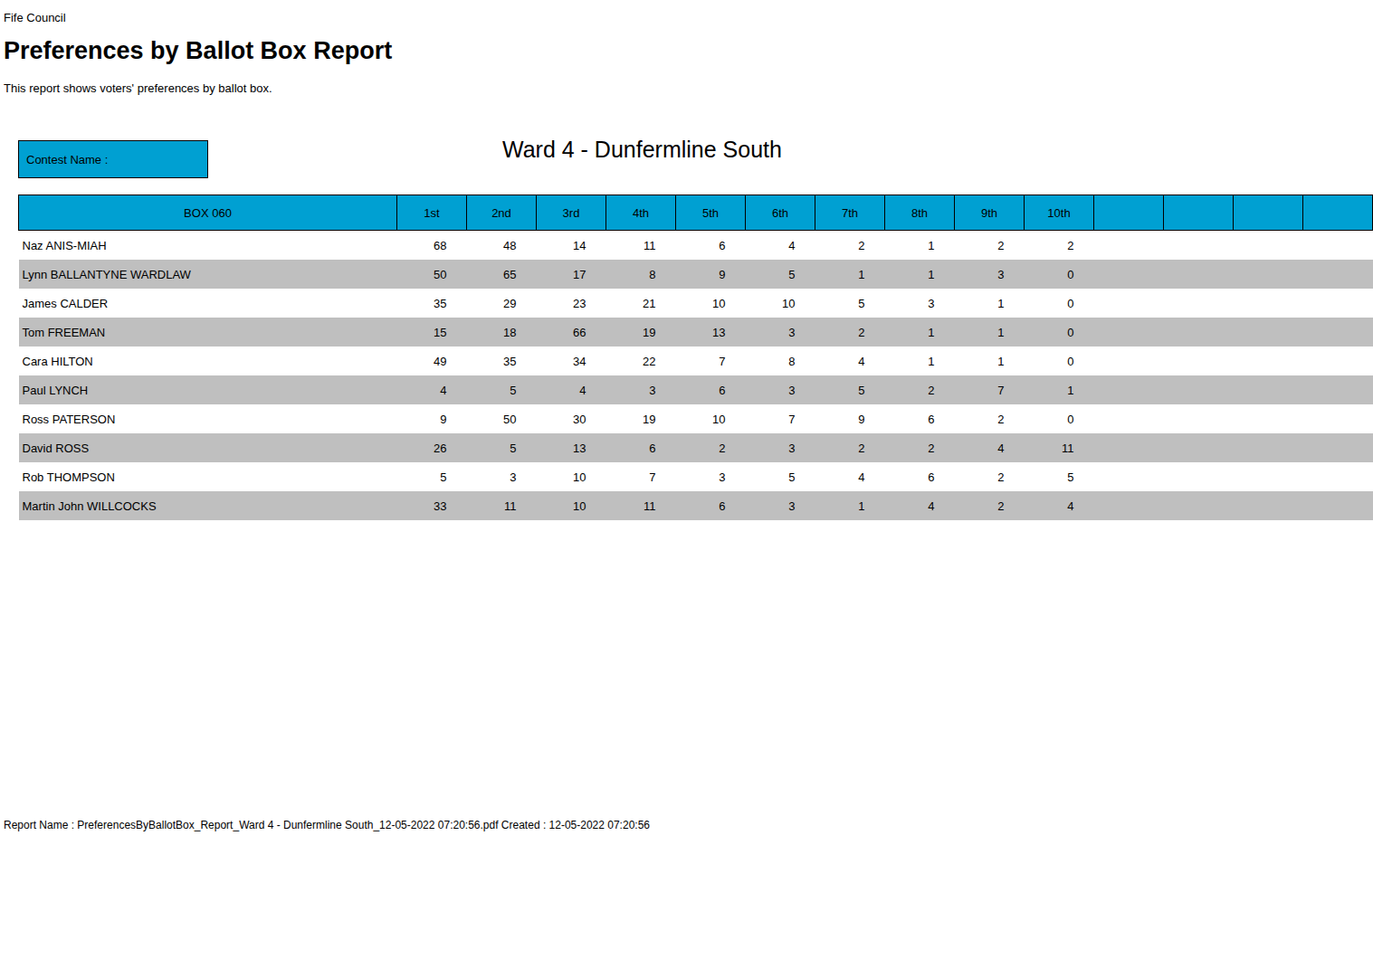Fife Council
Preferences by Ballot Box Report
This report shows voters' preferences by ballot box.
Contest Name :
Ward 4 - Dunfermline South
| BOX 060 | 1st | 2nd | 3rd | 4th | 5th | 6th | 7th | 8th | 9th | 10th | | | | |
| --- | --- | --- | --- | --- | --- | --- | --- | --- | --- | --- | --- | --- | --- | --- |
| Naz ANIS-MIAH | 68 | 48 | 14 | 11 | 6 | 4 | 2 | 1 | 2 | 2 | | | | |
| Lynn BALLANTYNE WARDLAW | 50 | 65 | 17 | 8 | 9 | 5 | 1 | 1 | 3 | 0 | | | | |
| James CALDER | 35 | 29 | 23 | 21 | 10 | 10 | 5 | 3 | 1 | 0 | | | | |
| Tom FREEMAN | 15 | 18 | 66 | 19 | 13 | 3 | 2 | 1 | 1 | 0 | | | | |
| Cara HILTON | 49 | 35 | 34 | 22 | 7 | 8 | 4 | 1 | 1 | 0 | | | | |
| Paul LYNCH | 4 | 5 | 4 | 3 | 6 | 3 | 5 | 2 | 7 | 1 | | | | |
| Ross PATERSON | 9 | 50 | 30 | 19 | 10 | 7 | 9 | 6 | 2 | 0 | | | | |
| David ROSS | 26 | 5 | 13 | 6 | 2 | 3 | 2 | 2 | 4 | 11 | | | | |
| Rob THOMPSON | 5 | 3 | 10 | 7 | 3 | 5 | 4 | 6 | 2 | 5 | | | | |
| Martin John WILLCOCKS | 33 | 11 | 10 | 11 | 6 | 3 | 1 | 4 | 2 | 4 | | | | |
Report Name : PreferencesByBallotBox_Report_Ward 4 - Dunfermline South_12-05-2022 07:20:56.pdf Created : 12-05-2022 07:20:56